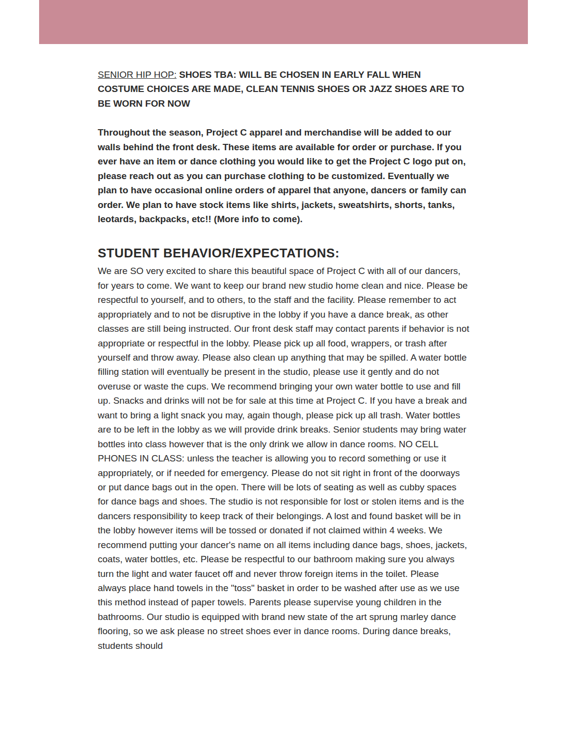SENIOR HIP HOP: SHOES TBA: WILL BE CHOSEN IN EARLY FALL WHEN COSTUME CHOICES ARE MADE, CLEAN TENNIS SHOES OR JAZZ SHOES ARE TO BE WORN FOR NOW
Throughout the season, Project C apparel and merchandise will be added to our walls behind the front desk. These items are available for order or purchase. If you ever have an item or dance clothing you would like to get the Project C logo put on, please reach out as you can purchase clothing to be customized. Eventually we plan to have occasional online orders of apparel that anyone, dancers or family can order. We plan to have stock items like shirts, jackets, sweatshirts, shorts, tanks, leotards, backpacks, etc!! (More info to come).
STUDENT BEHAVIOR/EXPECTATIONS:
We are SO very excited to share this beautiful space of Project C with all of our dancers, for years to come. We want to keep our brand new studio home clean and nice. Please be respectful to yourself, and to others, to the staff and the facility. Please remember to act appropriately and to not be disruptive in the lobby if you have a dance break, as other classes are still being instructed. Our front desk staff may contact parents if behavior is not appropriate or respectful in the lobby. Please pick up all food, wrappers, or trash after yourself and throw away. Please also clean up anything that may be spilled. A water bottle filling station will eventually be present in the studio, please use it gently and do not overuse or waste the cups. We recommend bringing your own water bottle to use and fill up. Snacks and drinks will not be for sale at this time at Project C. If you have a break and want to bring a light snack you may, again though, please pick up all trash. Water bottles are to be left in the lobby as we will provide drink breaks. Senior students may bring water bottles into class however that is the only drink we allow in dance rooms. NO CELL PHONES IN CLASS: unless the teacher is allowing you to record something or use it appropriately, or if needed for emergency. Please do not sit right in front of the doorways or put dance bags out in the open. There will be lots of seating as well as cubby spaces for dance bags and shoes. The studio is not responsible for lost or stolen items and is the dancers responsibility to keep track of their belongings. A lost and found basket will be in the lobby however items will be tossed or donated if not claimed within 4 weeks. We recommend putting your dancer's name on all items including dance bags, shoes, jackets, coats, water bottles, etc. Please be respectful to our bathroom making sure you always turn the light and water faucet off and never throw foreign items in the toilet. Please always place hand towels in the "toss" basket in order to be washed after use as we use this method instead of paper towels. Parents please supervise young children in the bathrooms. Our studio is equipped with brand new state of the art sprung marley dance flooring, so we ask please no street shoes ever in dance rooms. During dance breaks, students should